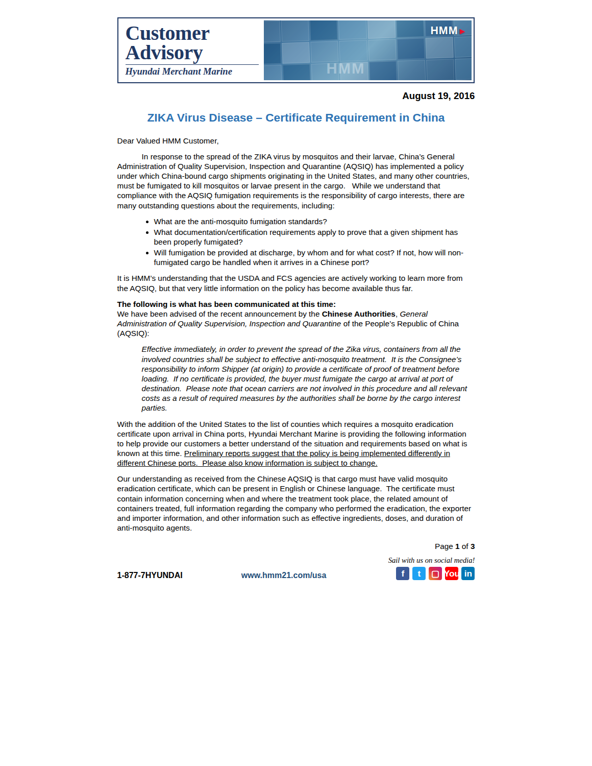Customer
Advisory
Hyundai Merchant Marine
HMM▸
HMM
August 19, 2016
ZIKA Virus Disease – Certificate Requirement in China
Dear Valued HMM Customer,
In response to the spread of the ZIKA virus by mosquitos and their larvae, China’s General Administration of Quality Supervision, Inspection and Quarantine (AQSIQ) has implemented a policy under which China-bound cargo shipments originating in the United States, and many other countries, must be fumigated to kill mosquitos or larvae present in the cargo. While we understand that compliance with the AQSIQ fumigation requirements is the responsibility of cargo interests, there are many outstanding questions about the requirements, including:
What are the anti-mosquito fumigation standards?
What documentation/certification requirements apply to prove that a given shipment has been properly fumigated?
Will fumigation be provided at discharge, by whom and for what cost? If not, how will non-fumigated cargo be handled when it arrives in a Chinese port?
It is HMM’s understanding that the USDA and FCS agencies are actively working to learn more from the AQSIQ, but that very little information on the policy has become available thus far.
The following is what has been communicated at this time:
We have been advised of the recent announcement by the Chinese Authorities, General Administration of Quality Supervision, Inspection and Quarantine of the People’s Republic of China (AQSIQ):
Effective immediately, in order to prevent the spread of the Zika virus, containers from all the involved countries shall be subject to effective anti-mosquito treatment. It is the Consignee’s responsibility to inform Shipper (at origin) to provide a certificate of proof of treatment before loading. If no certificate is provided, the buyer must fumigate the cargo at arrival at port of destination. Please note that ocean carriers are not involved in this procedure and all relevant costs as a result of required measures by the authorities shall be borne by the cargo interest parties.
With the addition of the United States to the list of counties which requires a mosquito eradication certificate upon arrival in China ports, Hyundai Merchant Marine is providing the following information to help provide our customers a better understand of the situation and requirements based on what is known at this time. Preliminary reports suggest that the policy is being implemented differently in different Chinese ports. Please also know information is subject to change.
Our understanding as received from the Chinese AQSIQ is that cargo must have valid mosquito eradication certificate, which can be present in English or Chinese language. The certificate must contain information concerning when and where the treatment took place, the related amount of containers treated, full information regarding the company who performed the eradication, the exporter and importer information, and other information such as effective ingredients, doses, and duration of anti-mosquito agents.
Page 1 of 3
1-877-7HYUNDAI www.hmm21.com/usa
Sail with us on social media!
f t ▢ You in